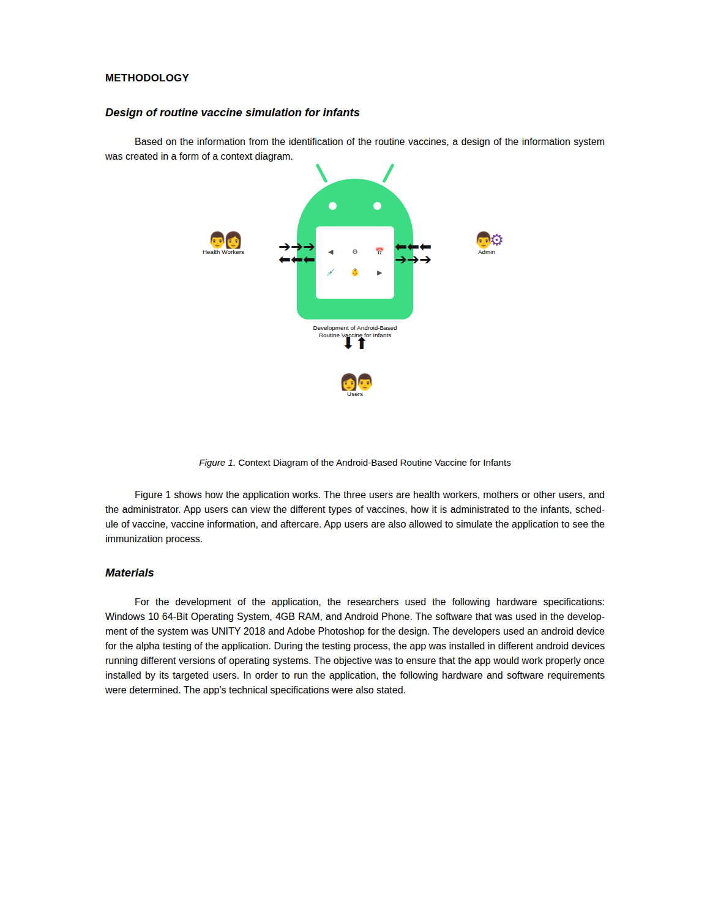METHODOLOGY
Design of routine vaccine simulation for infants
Based on the information from the identification of the routine vaccines, a design of the information system was created in a form of a context diagram.
◀
⚙
📅
💉
👶
▶
Development of Android-Based
Routine Vaccine for Infants
👨👩
Health Workers
👨⚙
Admin
👩👨
Users
➔➔➔
⬅⬅⬅
⬅⬅⬅
➔➔➔
⬇⬆
Figure 1. Context Diagram of the Android-Based Routine Vaccine for Infants
Figure 1 shows how the application works. The three users are health workers, mothers or other users, and the administrator. App users can view the different types of vaccines, how it is administrated to the infants, schedule of vaccine, vaccine information, and aftercare. App users are also allowed to simulate the application to see the immunization process.
Materials
For the development of the application, the researchers used the following hardware specifications: Windows 10 64-Bit Operating System, 4GB RAM, and Android Phone. The software that was used in the development of the system was UNITY 2018 and Adobe Photoshop for the design. The developers used an android device for the alpha testing of the application. During the testing process, the app was installed in different android devices running different versions of operating systems. The objective was to ensure that the app would work properly once installed by its targeted users. In order to run the application, the following hardware and software requirements were determined. The app's technical specifications were also stated.